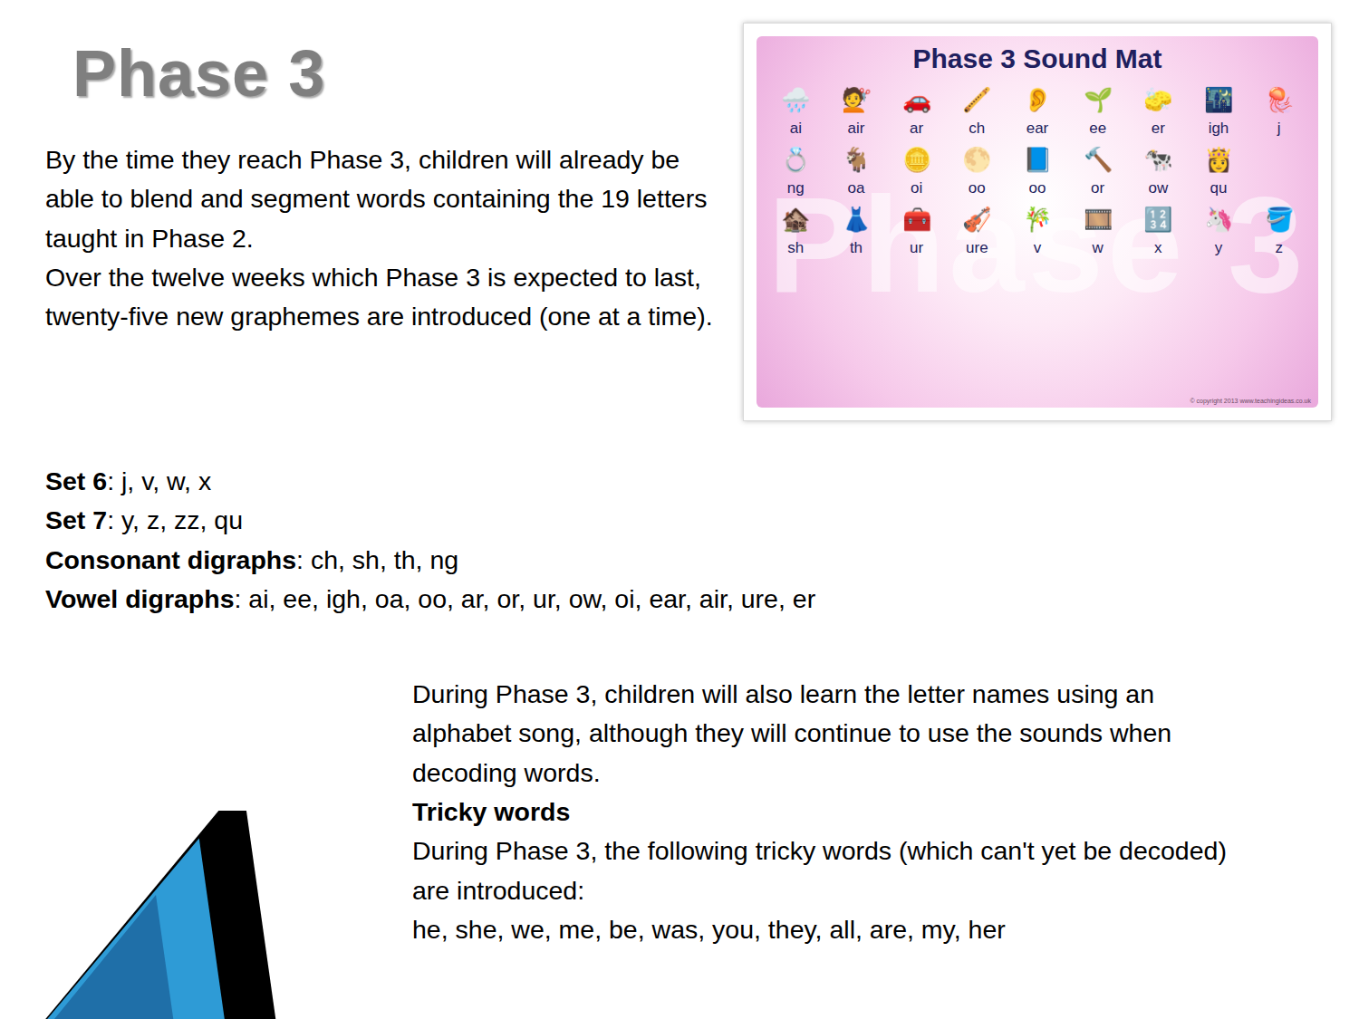Phase 3
Phase 3 Sound Mat
Phase 3
🌧️ai
💇air
🚗ar
🪈ch
👂ear
🌱ee
🧽er
🌃igh
🪼j
💍ng
🐐oa
🪙oi
🌕oo
📘oo
🔨or
🐄ow
👸qu
🏚️sh
👗th
🧰ur
🎻ure
🎋v
🎞️w
🔢x
🦄y
🪣z
© copyright 2013 www.teachingideas.co.uk
By the time they reach Phase 3, children will already be able to blend and segment words containing the 19 letters taught in Phase 2.
Over the twelve weeks which Phase 3 is expected to last, twenty-five new graphemes are introduced (one at a time).
Set 6: j, v, w, x
Set 7: y, z, zz, qu
Consonant digraphs: ch, sh, th, ng
Vowel digraphs: ai, ee, igh, oa, oo, ar, or, ur, ow, oi, ear, air, ure, er
During Phase 3, children will also learn the letter names using an alphabet song, although they will continue to use the sounds when decoding words.
Tricky words
During Phase 3, the following tricky words (which can't yet be decoded) are introduced:
he, she, we, me, be, was, you, they, all, are, my, her